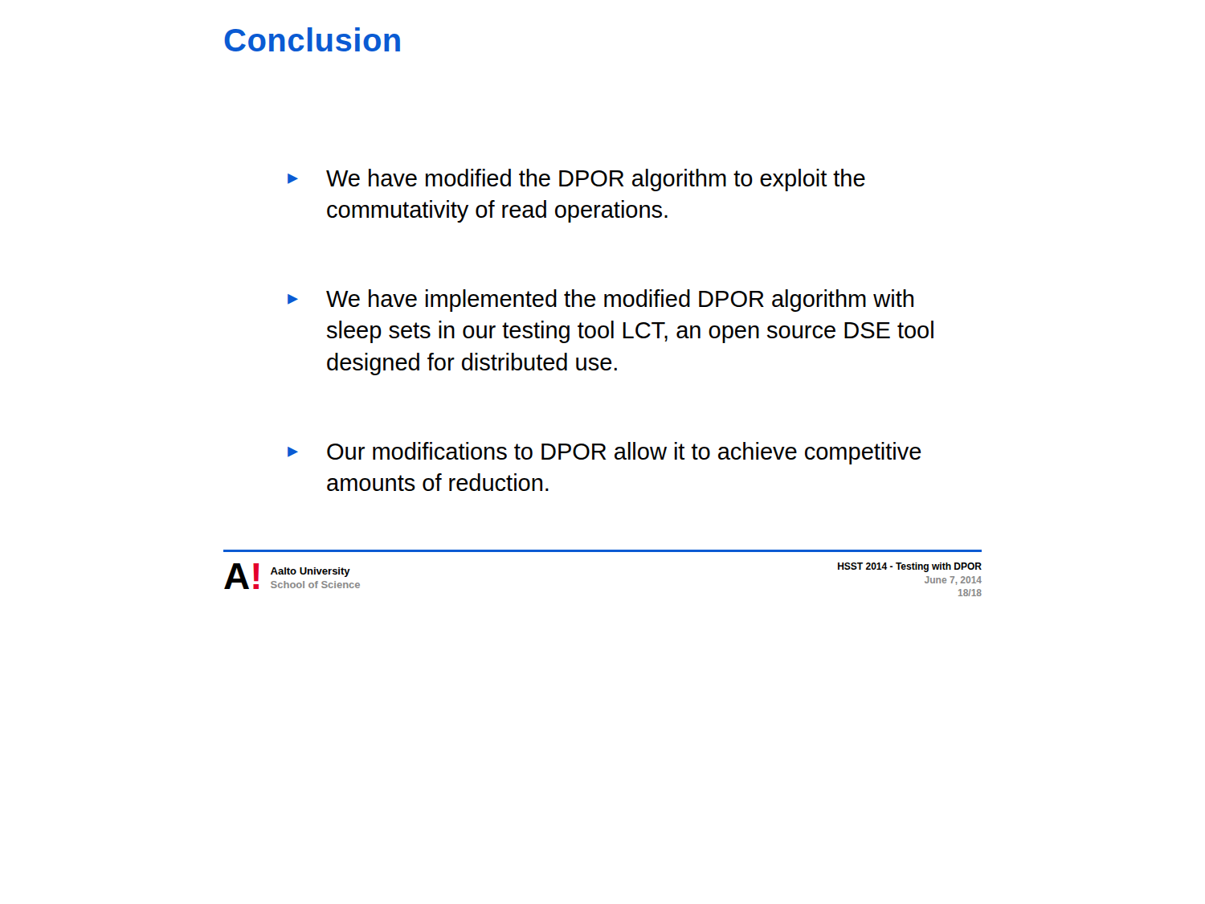Conclusion
We have modified the DPOR algorithm to exploit the commutativity of read operations.
We have implemented the modified DPOR algorithm with sleep sets in our testing tool LCT, an open source DSE tool designed for distributed use.
Our modifications to DPOR allow it to achieve competitive amounts of reduction.
A!
Aalto University
School of Science
HSST 2014 - Testing with DPOR
June 7, 2014
18/18